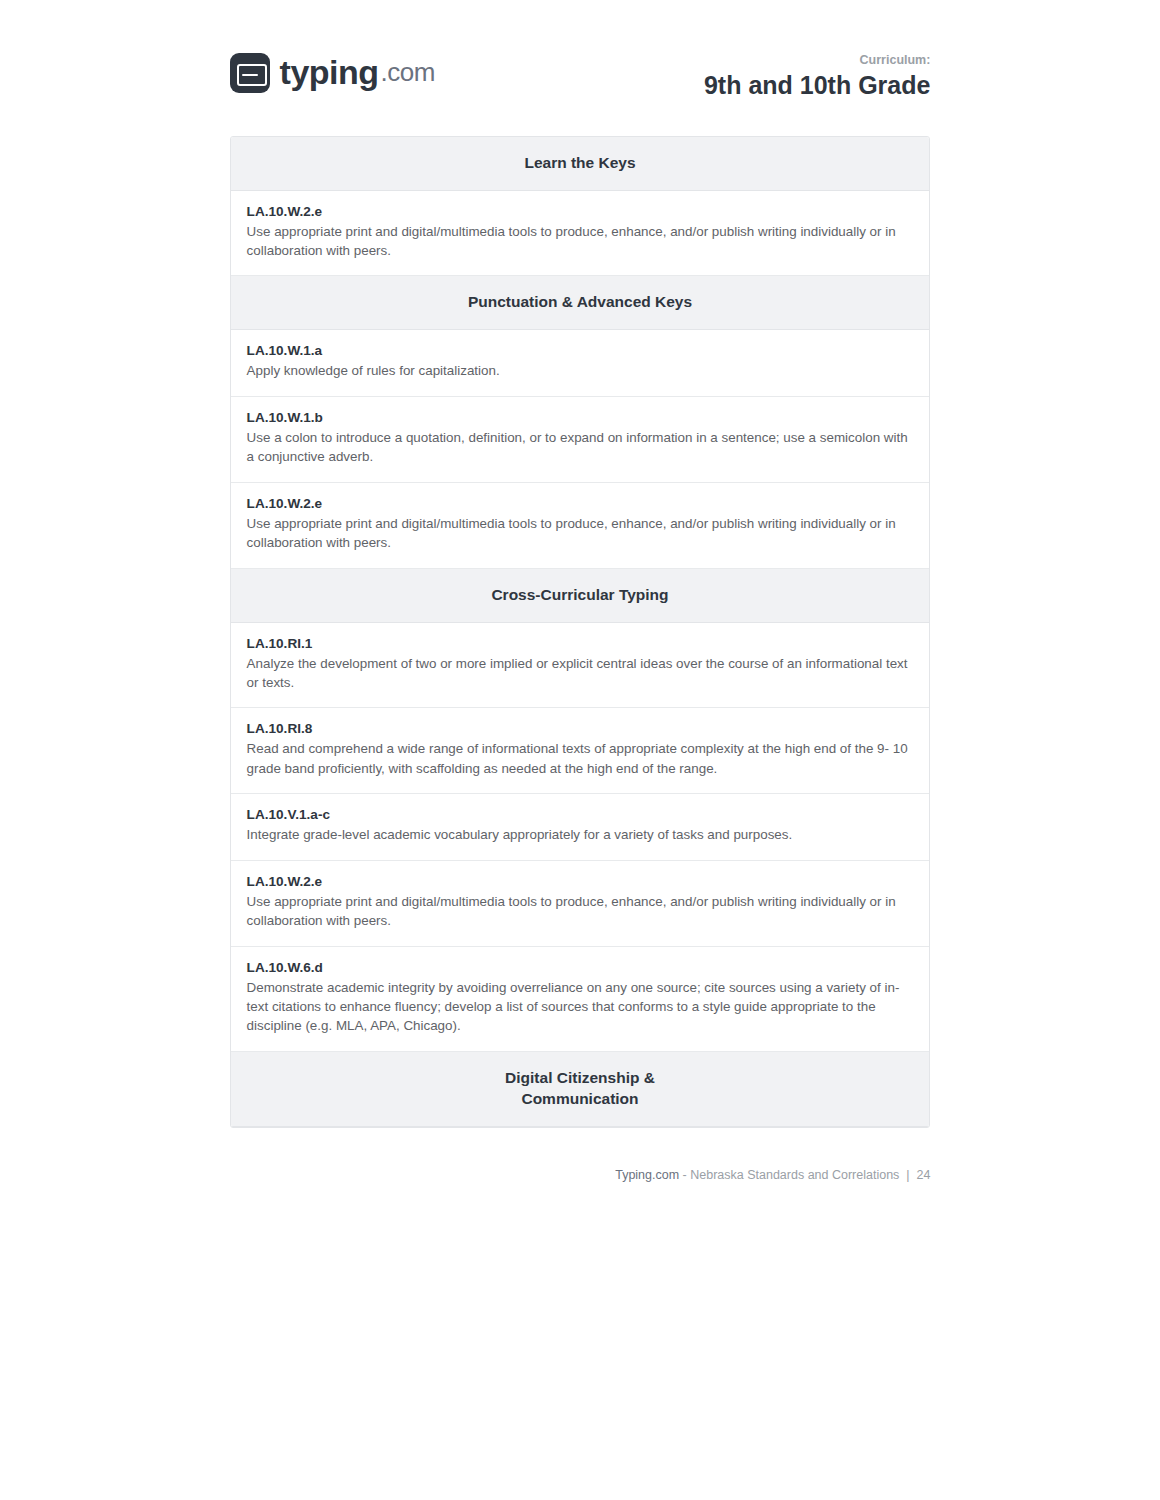typing.com
Curriculum:
9th and 10th Grade
Learn the Keys
LA.10.W.2.e
Use appropriate print and digital/multimedia tools to produce, enhance, and/or publish writing individually or in collaboration with peers.
Punctuation & Advanced Keys
LA.10.W.1.a
Apply knowledge of rules for capitalization.
LA.10.W.1.b
Use a colon to introduce a quotation, definition, or to expand on information in a sentence; use a semicolon with a conjunctive adverb.
LA.10.W.2.e
Use appropriate print and digital/multimedia tools to produce, enhance, and/or publish writing individually or in collaboration with peers.
Cross-Curricular Typing
LA.10.RI.1
Analyze the development of two or more implied or explicit central ideas over the course of an informational text or texts.
LA.10.RI.8
Read and comprehend a wide range of informational texts of appropriate complexity at the high end of the 9- 10 grade band proficiently, with scaffolding as needed at the high end of the range.
LA.10.V.1.a-c
Integrate grade-level academic vocabulary appropriately for a variety of tasks and purposes.
LA.10.W.2.e
Use appropriate print and digital/multimedia tools to produce, enhance, and/or publish writing individually or in collaboration with peers.
LA.10.W.6.d
Demonstrate academic integrity by avoiding overreliance on any one source; cite sources using a variety of in-text citations to enhance fluency; develop a list of sources that conforms to a style guide appropriate to the discipline (e.g. MLA, APA, Chicago).
Digital Citizenship &
Communication
Typing.com - Nebraska Standards and Correlations | 24